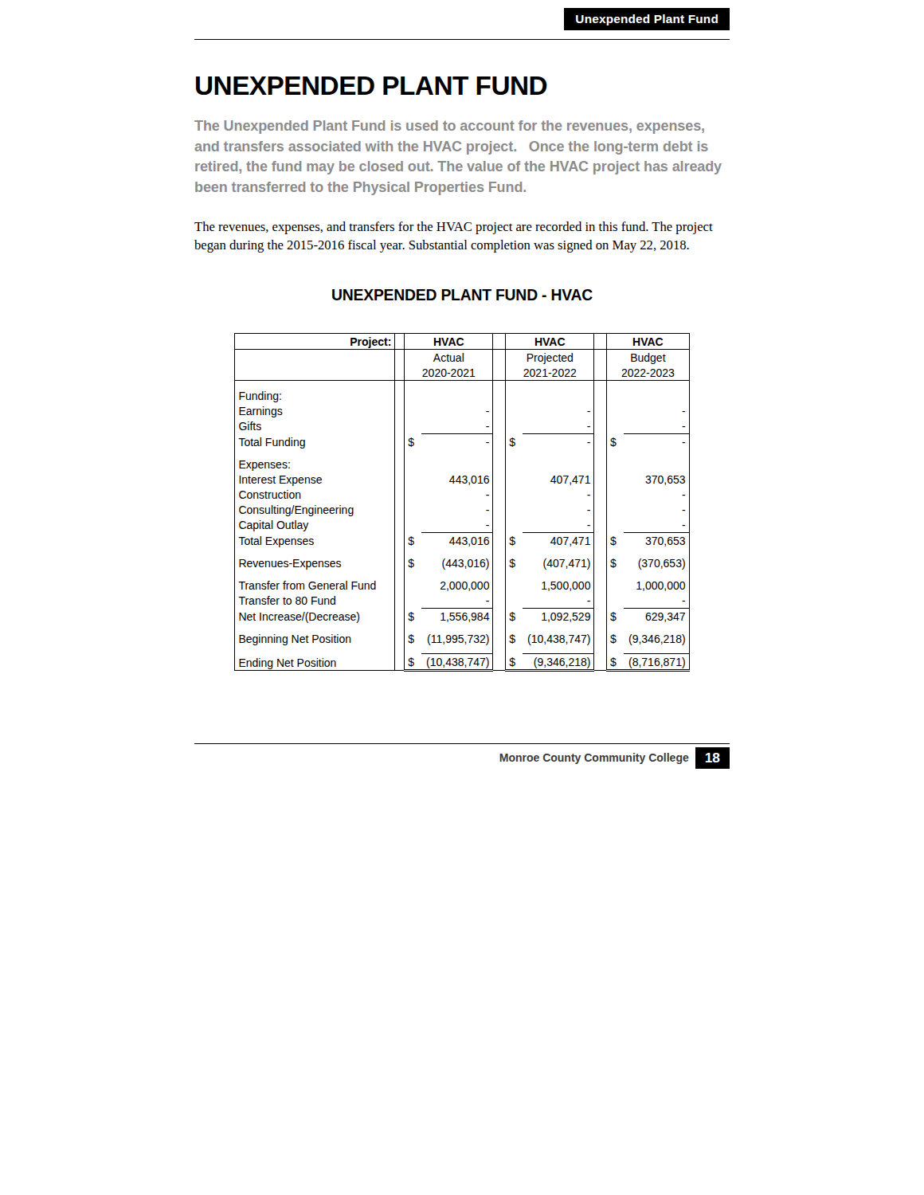Unexpended Plant Fund
UNEXPENDED PLANT FUND
The Unexpended Plant Fund is used to account for the revenues, expenses, and transfers associated with the HVAC project. Once the long-term debt is retired, the fund may be closed out. The value of the HVAC project has already been transferred to the Physical Properties Fund.
The revenues, expenses, and transfers for the HVAC project are recorded in this fund. The project began during the 2015-2016 fiscal year. Substantial completion was signed on May 22, 2018.
UNEXPENDED PLANT FUND - HVAC
| Project: | | HVAC | | HVAC | | HVAC |
| | | Actual | | Projected | | Budget |
| | | 2020-2021 | | 2021-2022 | | 2022-2023 |
| Funding: | | | | | | | | | |
| Earnings | | | - | | | - | | | - |
| Gifts | | | - | | | - | | | - |
| Total Funding | | $ | - | | $ | - | | $ | - |
| Expenses: | | | | | | | | | |
| Interest Expense | | | 443,016 | | | 407,471 | | | 370,653 |
| Construction | | | - | | | - | | | - |
| Consulting/Engineering | | | - | | | - | | | - |
| Capital Outlay | | | - | | | - | | | - |
| Total Expenses | | $ | 443,016 | | $ | 407,471 | | $ | 370,653 |
| Revenues-Expenses | | $ | (443,016) | | $ | (407,471) | | $ | (370,653) |
| Transfer from General Fund | | | 2,000,000 | | | 1,500,000 | | | 1,000,000 |
| Transfer to 80 Fund | | | - | | | - | | | - |
| Net Increase/(Decrease) | | $ | 1,556,984 | | $ | 1,092,529 | | $ | 629,347 |
| Beginning Net Position | | $ | (11,995,732) | | $ | (10,438,747) | | $ | (9,346,218) |
| Ending Net Position | | $ | (10,438,747) | | $ | (9,346,218) | | $ | (8,716,871) |
Monroe County Community College 18